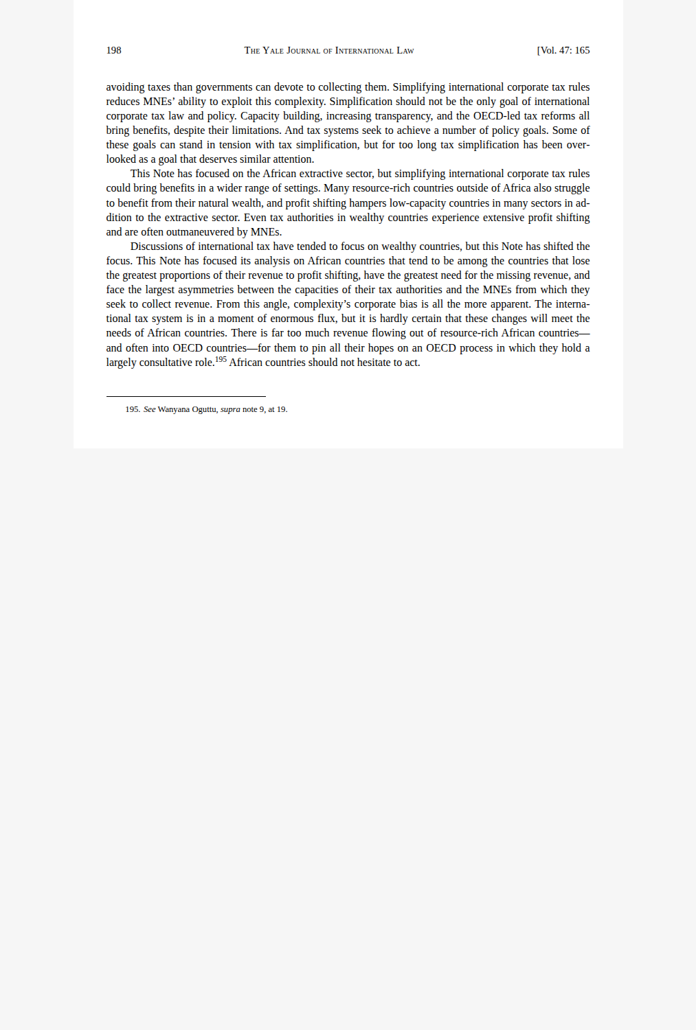198 The Yale Journal of International Law [Vol. 47: 165
avoiding taxes than governments can devote to collecting them. Simplifying international corporate tax rules reduces MNEs’ ability to exploit this complexity. Simplification should not be the only goal of international corporate tax law and policy. Capacity building, increasing transparency, and the OECD-led tax reforms all bring benefits, despite their limitations. And tax systems seek to achieve a number of policy goals. Some of these goals can stand in tension with tax simplification, but for too long tax simplification has been overlooked as a goal that deserves similar attention.
This Note has focused on the African extractive sector, but simplifying international corporate tax rules could bring benefits in a wider range of settings. Many resource-rich countries outside of Africa also struggle to benefit from their natural wealth, and profit shifting hampers low-capacity countries in many sectors in addition to the extractive sector. Even tax authorities in wealthy countries experience extensive profit shifting and are often outmaneuvered by MNEs.
Discussions of international tax have tended to focus on wealthy countries, but this Note has shifted the focus. This Note has focused its analysis on African countries that tend to be among the countries that lose the greatest proportions of their revenue to profit shifting, have the greatest need for the missing revenue, and face the largest asymmetries between the capacities of their tax authorities and the MNEs from which they seek to collect revenue. From this angle, complexity’s corporate bias is all the more apparent. The international tax system is in a moment of enormous flux, but it is hardly certain that these changes will meet the needs of African countries. There is far too much revenue flowing out of resource-rich African countries—and often into OECD countries—for them to pin all their hopes on an OECD process in which they hold a largely consultative role.195 African countries should not hesitate to act.
195. See Wanyana Oguttu, supra note 9, at 19.